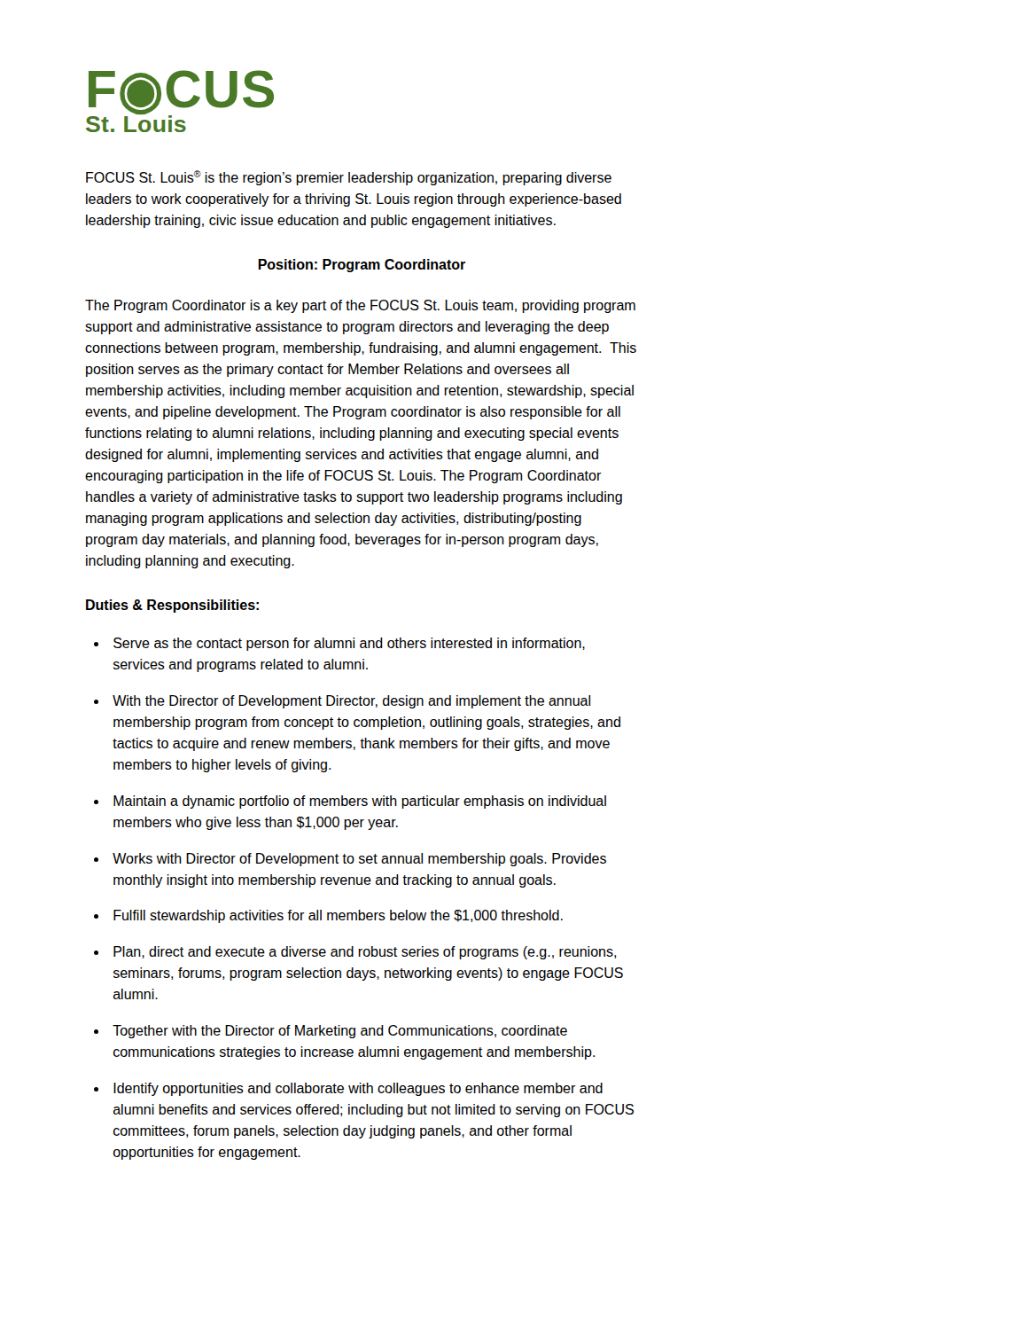F◉CUS St. Louis
FOCUS St. Louis® is the region’s premier leadership organization, preparing diverse leaders to work cooperatively for a thriving St. Louis region through experience-based leadership training, civic issue education and public engagement initiatives.
Position: Program Coordinator
The Program Coordinator is a key part of the FOCUS St. Louis team, providing program support and administrative assistance to program directors and leveraging the deep connections between program, membership, fundraising, and alumni engagement. This position serves as the primary contact for Member Relations and oversees all membership activities, including member acquisition and retention, stewardship, special events, and pipeline development. The Program coordinator is also responsible for all functions relating to alumni relations, including planning and executing special events designed for alumni, implementing services and activities that engage alumni, and encouraging participation in the life of FOCUS St. Louis. The Program Coordinator handles a variety of administrative tasks to support two leadership programs including managing program applications and selection day activities, distributing/posting program day materials, and planning food, beverages for in-person program days, including planning and executing.
Duties & Responsibilities:
Serve as the contact person for alumni and others interested in information, services and programs related to alumni.
With the Director of Development Director, design and implement the annual membership program from concept to completion, outlining goals, strategies, and tactics to acquire and renew members, thank members for their gifts, and move members to higher levels of giving.
Maintain a dynamic portfolio of members with particular emphasis on individual members who give less than $1,000 per year.
Works with Director of Development to set annual membership goals. Provides monthly insight into membership revenue and tracking to annual goals.
Fulfill stewardship activities for all members below the $1,000 threshold.
Plan, direct and execute a diverse and robust series of programs (e.g., reunions, seminars, forums, program selection days, networking events) to engage FOCUS alumni.
Together with the Director of Marketing and Communications, coordinate communications strategies to increase alumni engagement and membership.
Identify opportunities and collaborate with colleagues to enhance member and alumni benefits and services offered; including but not limited to serving on FOCUS committees, forum panels, selection day judging panels, and other formal opportunities for engagement.